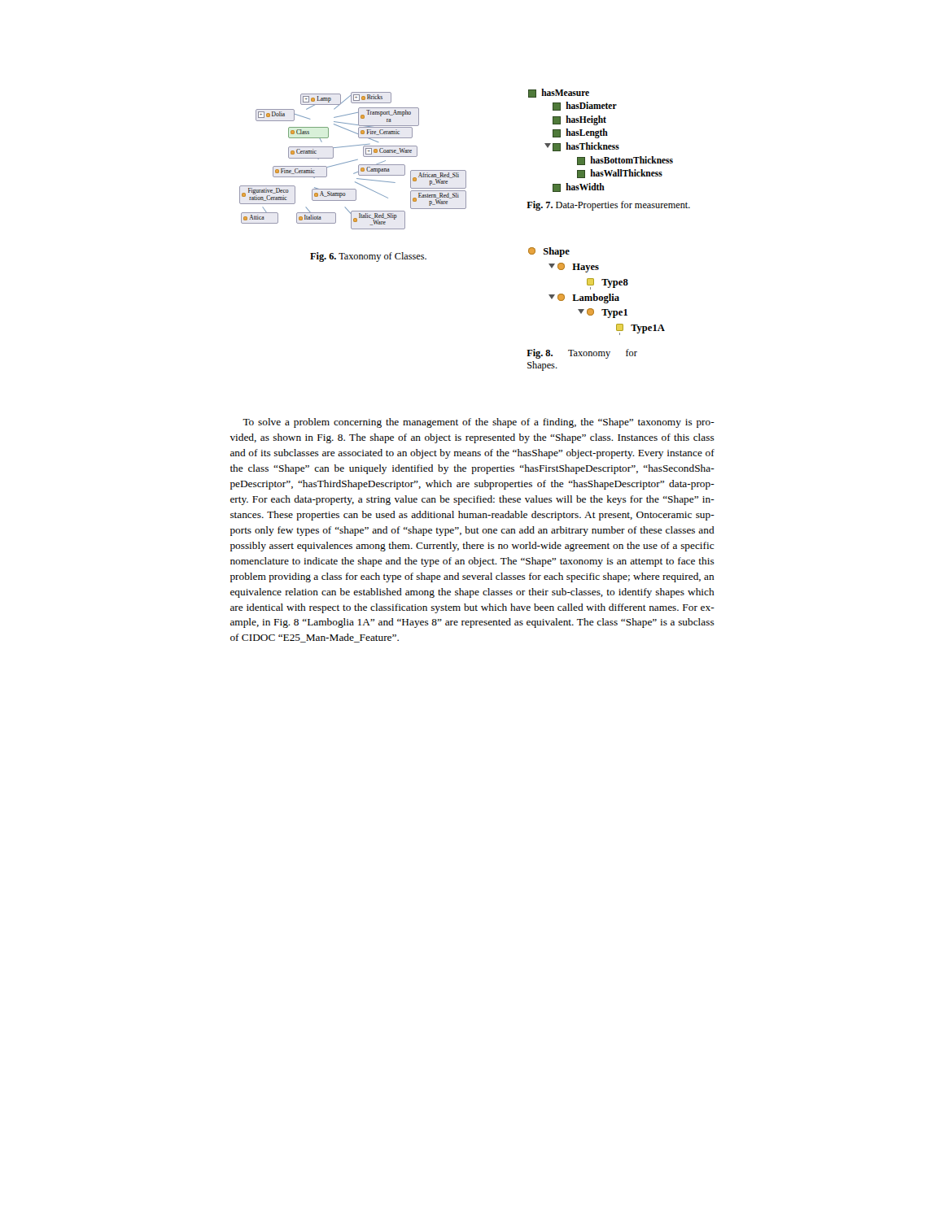+ Lamp
+ Bricks
+ Dolia
Transport_Ampho
ra
Class
Fire_Ceramic
Ceramic
+ Coarse_Ware
Fine_Ceramic
Campana
African_Red_Sli
p_Ware
Figurative_Deco
ration_Ceramic
A_Stampo
Eastern_Red_Sli
p_Ware
Attica
Italiota
Italic_Red_Slip
_Ware
Fig. 6. Taxonomy of Classes.
hasMeasure
hasDiameter
hasHeight
hasLength
hasThickness
hasBottomThickness
hasWallThickness
hasWidth
Fig. 7. Data-Properties for measurement.
Shape
Hayes
Type8
Lamboglia
Type1
Type1A
Fig. 8. Taxonomy for
Shapes.
To solve a problem concerning the management of the shape of a finding, the “Shape” taxonomy is provided, as shown in Fig. 8. The shape of an object is represented by the “Shape” class. Instances of this class and of its subclasses are associated to an object by means of the “hasShape” object-property. Every instance of the class “Shape” can be uniquely identified by the properties “hasFirstShapeDescriptor”, “hasSecondShapeDescriptor”, “hasThirdShapeDescriptor”, which are subproperties of the “hasShapeDescriptor” data-property. For each data-property, a string value can be specified: these values will be the keys for the “Shape” instances. These properties can be used as additional human-readable descriptors. At present, Ontoceramic supports only few types of “shape” and of “shape type”, but one can add an arbitrary number of these classes and possibly assert equivalences among them. Currently, there is no world-wide agreement on the use of a specific nomenclature to indicate the shape and the type of an object. The “Shape” taxonomy is an attempt to face this problem providing a class for each type of shape and several classes for each specific shape; where required, an equivalence relation can be established among the shape classes or their sub-classes, to identify shapes which are identical with respect to the classification system but which have been called with different names. For example, in Fig. 8 “Lamboglia 1A” and “Hayes 8” are represented as equivalent. The class “Shape” is a subclass of CIDOC “E25_Man-Made_Feature”.